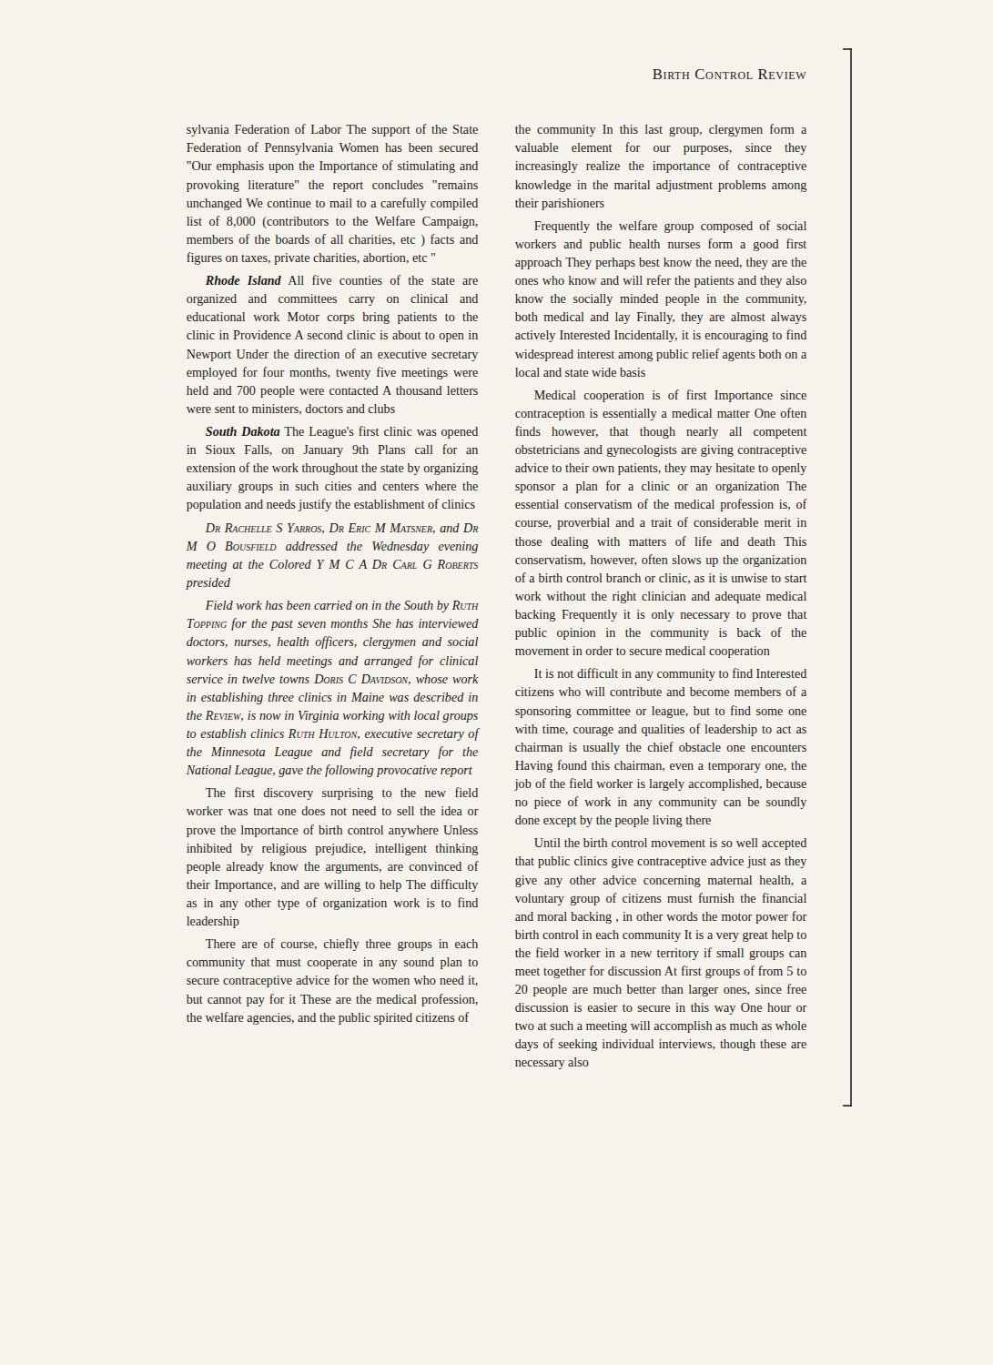Birth Control Review
sylvania Federation of Labor The support of the State Federation of Pennsylvania Women has been secured "Our emphasis upon the Importance of stimulating and provoking literature" the report concludes "remains unchanged We continue to mail to a carefully compiled list of 8,000 (contributors to the Welfare Campaign, members of the boards of all charities, etc ) facts and figures on taxes, private charities, abortion, etc "
Rhode Island All five counties of the state are organized and committees carry on clinical and educational work Motor corps bring patients to the clinic in Providence A second clinic is about to open in Newport Under the direction of an executive secretary employed for four months, twenty five meetings were held and 700 people were contacted A thousand letters were sent to ministers, doctors and clubs
South Dakota The League's first clinic was opened in Sioux Falls, on January 9th Plans call for an extension of the work throughout the state by organizing auxiliary groups in such cities and centers where the population and needs justify the establishment of clinics
Dr Rachelle S Yarros, Dr Eric M Matsner, and Dr M O Bousfield addressed the Wednesday evening meeting at the Colored Y M C A Dr Carl G Roberts presided
Field work has been carried on in the South by Ruth Topping for the past seven months She has interviewed doctors, nurses, health officers, clergymen and social workers has held meetings and arranged for clinical service in twelve towns Doris C Davidson, whose work in establishing three clinics in Maine was described in the Review, is now in Virginia working with local groups to establish clinics Ruth Hulton, executive secretary of the Minnesota League and field secretary for the National League, gave the following provocative report
The first discovery surprising to the new field worker was tnat one does not need to sell the idea or prove the lmportance of birth control anywhere Unless inhibited by religious prejudice, intelligent thinking people already know the arguments, are convinced of their Importance, and are willing to help The difficulty as in any other type of organization work is to find leadership
There are of course, chiefly three groups in each community that must cooperate in any sound plan to secure contraceptive advice for the women who need it, but cannot pay for it These are the medical profession, the welfare agencies, and the public spirited citizens of
the community In this last group, clergymen form a valuable element for our purposes, since they increasingly realize the importance of contraceptive knowledge in the marital adjustment problems among their parishioners
Frequently the welfare group composed of social workers and public health nurses form a good first approach They perhaps best know the need, they are the ones who know and will refer the patients and they also know the socially minded people in the community, both medical and lay Finally, they are almost always actively Interested Incidentally, it is encouraging to find widespread interest among public relief agents both on a local and state wide basis
Medical cooperation is of first Importance since contraception is essentially a medical matter One often finds however, that though nearly all competent obstetricians and gynecologists are giving contraceptive advice to their own patients, they may hesitate to openly sponsor a plan for a clinic or an organization The essential conservatism of the medical profession is, of course, proverbial and a trait of considerable merit in those dealing with matters of life and death This conservatism, however, often slows up the organization of a birth control branch or clinic, as it is unwise to start work without the right clinician and adequate medical backing Frequently it is only necessary to prove that public opinion in the community is back of the movement in order to secure medical cooperation
It is not difficult in any community to find Interested citizens who will contribute and become members of a sponsoring committee or league, but to find some one with time, courage and qualities of leadership to act as chairman is usually the chief obstacle one encounters Having found this chairman, even a temporary one, the job of the field worker is largely accomplished, because no piece of work in any community can be soundly done except by the people living there
Until the birth control movement is so well accepted that public clinics give contraceptive advice just as they give any other advice concerning maternal health, a voluntary group of citizens must furnish the financial and moral backing , in other words the motor power for birth control in each community It is a very great help to the field worker in a new territory if small groups can meet together for discussion At first groups of from 5 to 20 people are much better than larger ones, since free discussion is easier to secure in this way One hour or two at such a meeting will accomplish as much as whole days of seeking individual interviews, though these are necessary also